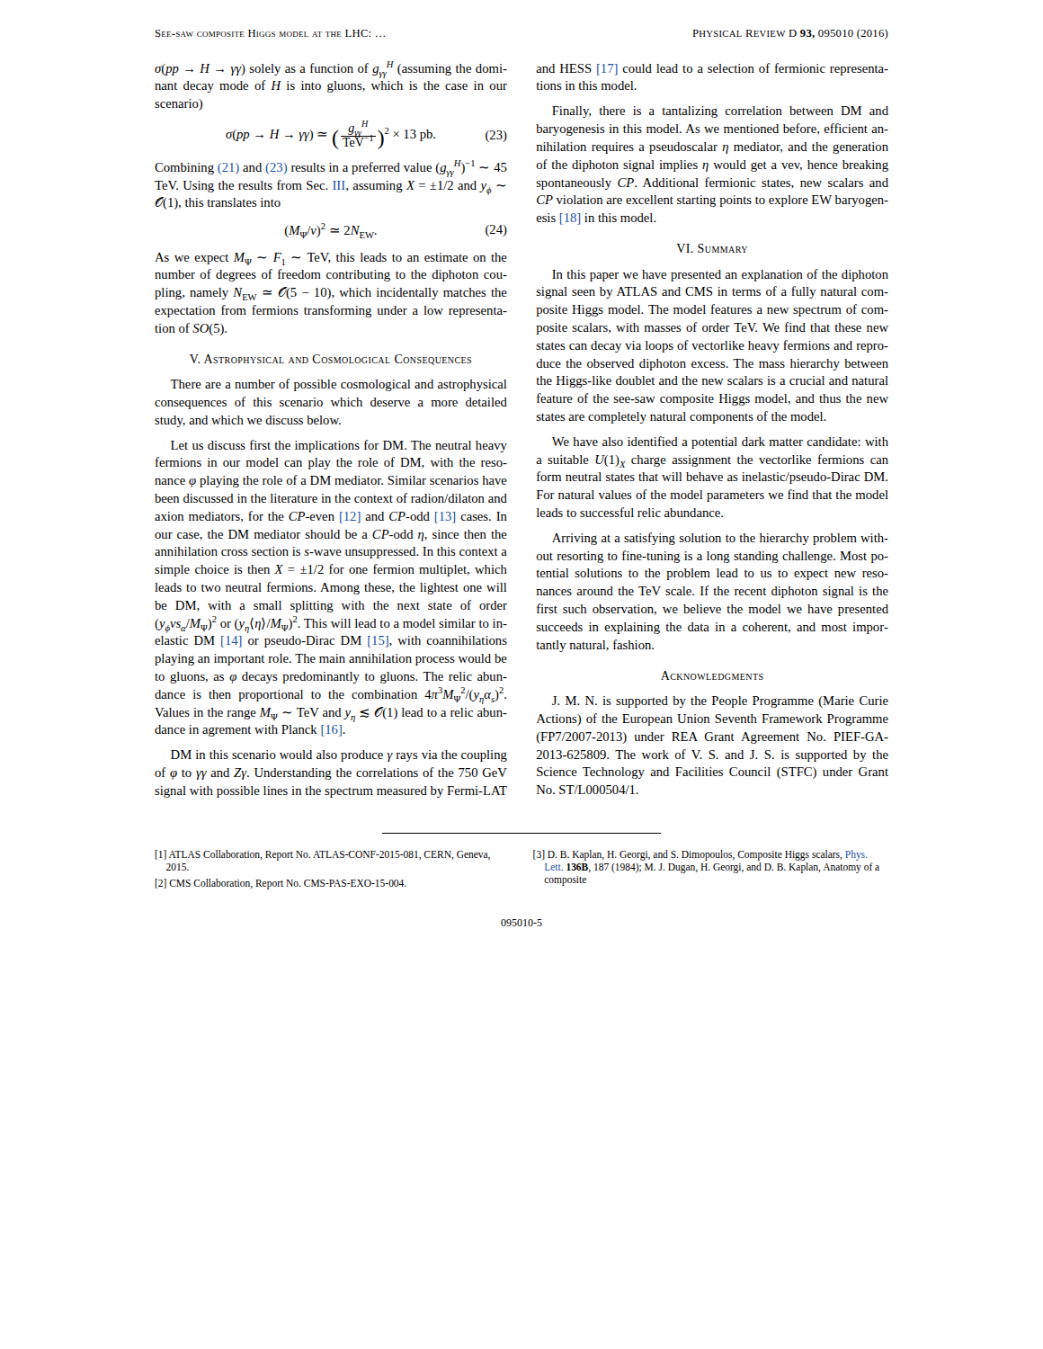See-saw composite Higgs model at the LHC: …
PHYSICAL REVIEW D 93, 095010 (2016)
σ(pp → H → γγ) solely as a function of gγγH (assuming the dominant decay mode of H is into gluons, which is the case in our scenario)
σ(pp → H → γγ) ≃ (gγγH TeV−1)2 × 13 pb. (23)
Combining (21) and (23) results in a preferred value (gγγH)−1 ∼ 45 TeV. Using the results from Sec. III, assuming X = ±1/2 and yϕ ∼ 𝒪(1), this translates into
(MΨ/v)2 ≃ 2NEW. (24)
As we expect MΨ ∼ F1 ∼ TeV, this leads to an estimate on the number of degrees of freedom contributing to the diphoton coupling, namely NEW ≃ 𝒪(5 − 10), which incidentally matches the expectation from fermions transforming under a low representation of SO(5).
V. Astrophysical and Cosmological Consequences
There are a number of possible cosmological and astrophysical consequences of this scenario which deserve a more detailed study, and which we discuss below.
Let us discuss first the implications for DM. The neutral heavy fermions in our model can play the role of DM, with the resonance φ playing the role of a DM mediator. Similar scenarios have been discussed in the literature in the context of radion/dilaton and axion mediators, for the CP-even [12] and CP-odd [13] cases. In our case, the DM mediator should be a CP-odd η, since then the annihilation cross section is s-wave unsuppressed. In this context a simple choice is then X = ±1/2 for one fermion multiplet, which leads to two neutral fermions. Among these, the lightest one will be DM, with a small splitting with the next state of order (yϕvsα/MΨ)2 or (yη⟨η⟩/MΨ)2. This will lead to a model similar to inelastic DM [14] or pseudo-Dirac DM [15], with coannihilations playing an important role. The main annihilation process would be to gluons, as φ decays predominantly to gluons. The relic abundance is then proportional to the combination 4π3MΨ2/(yηαs)2. Values in the range MΨ ∼ TeV and yη ≲ 𝒪(1) lead to a relic abundance in agrement with Planck [16].
DM in this scenario would also produce γ rays via the coupling of φ to γγ and Zγ. Understanding the correlations of the 750 GeV signal with possible lines in the spectrum measured by Fermi-LAT and HESS [17] could lead to a selection of fermionic representations in this model.
Finally, there is a tantalizing correlation between DM and baryogenesis in this model. As we mentioned before, efficient annihilation requires a pseudoscalar η mediator, and the generation of the diphoton signal implies η would get a vev, hence breaking spontaneously CP. Additional fermionic states, new scalars and CP violation are excellent starting points to explore EW baryogenesis [18] in this model.
VI. Summary
In this paper we have presented an explanation of the diphoton signal seen by ATLAS and CMS in terms of a fully natural composite Higgs model. The model features a new spectrum of composite scalars, with masses of order TeV. We find that these new states can decay via loops of vectorlike heavy fermions and reproduce the observed diphoton excess. The mass hierarchy between the Higgs-like doublet and the new scalars is a crucial and natural feature of the see-saw composite Higgs model, and thus the new states are completely natural components of the model.
We have also identified a potential dark matter candidate: with a suitable U(1)X charge assignment the vectorlike fermions can form neutral states that will behave as inelastic/pseudo-Dirac DM. For natural values of the model parameters we find that the model leads to successful relic abundance.
Arriving at a satisfying solution to the hierarchy problem without resorting to fine-tuning is a long standing challenge. Most potential solutions to the problem lead to us to expect new resonances around the TeV scale. If the recent diphoton signal is the first such observation, we believe the model we have presented succeeds in explaining the data in a coherent, and most importantly natural, fashion.
Acknowledgments
J. M. N. is supported by the People Programme (Marie Curie Actions) of the European Union Seventh Framework Programme (FP7/2007-2013) under REA Grant Agreement No. PIEF-GA-2013-625809. The work of V. S. and J. S. is supported by the Science Technology and Facilities Council (STFC) under Grant No. ST/L000504/1.
[1] ATLAS Collaboration, Report No. ATLAS-CONF-2015-081, CERN, Geneva, 2015.
[2] CMS Collaboration, Report No. CMS-PAS-EXO-15-004.
[3] D. B. Kaplan, H. Georgi, and S. Dimopoulos, Composite Higgs scalars, Phys. Lett. 136B, 187 (1984); M. J. Dugan, H. Georgi, and D. B. Kaplan, Anatomy of a composite
095010-5